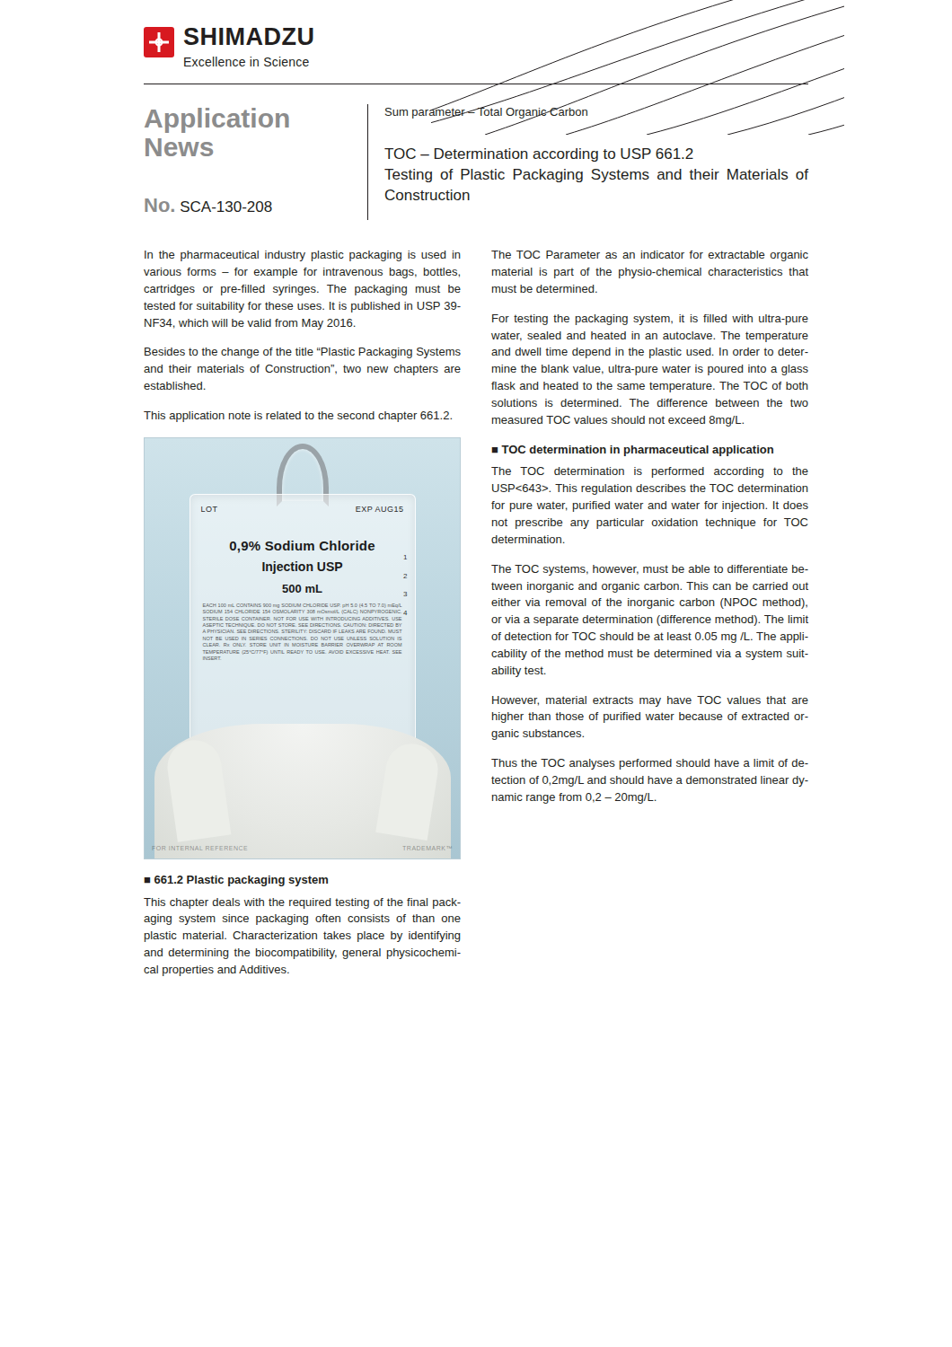SHIMADZU
Excellence in Science
Application
News
No. SCA-130-208
Sum parameter – Total Organic Carbon
TOC – Determination according to USP 661.2
Testing of Plastic Packaging Systems and their Materials of Construction
In the pharmaceutical industry plastic packaging is used in various forms – for example for intravenous bags, bottles, cartridges or pre-filled syringes. The packaging must be tested for suitability for these uses. It is published in USP 39-NF34, which will be valid from May 2016.
Besides to the change of the title “Plastic Packaging Systems and their materials of Construction”, two new chapters are established.
This application note is related to the second chapter 661.2.
LOT
EXP AUG15
1
2
3
4
0,9% Sodium Chloride
Injection USP
500 mL
EACH 100 mL CONTAINS 900 mg SODIUM CHLORIDE USP. pH 5.0 (4.5 TO 7.0) mEq/L SODIUM 154 CHLORIDE 154 OSMOLARITY 308 mOsmol/L (CALC) NONPYROGENIC. STERILE DOSE CONTAINER. NOT FOR USE WITH INTRODUCING ADDITIVES. USE ASEPTIC TECHNIQUE. DO NOT STORE. SEE DIRECTIONS. CAUTION: DIRECTED BY A PHYSICIAN. SEE DIRECTIONS. STERILITY: DISCARD IF LEAKS ARE FOUND. MUST NOT BE USED IN SERIES CONNECTIONS. DO NOT USE UNLESS SOLUTION IS CLEAR. Rx ONLY. STORE UNIT IN MOISTURE BARRIER OVERWRAP AT ROOM TEMPERATURE (25°C/77°F) UNTIL READY TO USE. AVOID EXCESSIVE HEAT. SEE INSERT.
PLASTIC
FOR INTERNAL REFERENCE
TRADEMARK™
■ 661.2 Plastic packaging system
This chapter deals with the required testing of the final packaging system since packaging often consists of than one plastic material. Characterization takes place by identifying and determining the biocompatibility, general physicochemical properties and Additives.
The TOC Parameter as an indicator for extractable organic material is part of the physio-chemical characteristics that must be determined.
For testing the packaging system, it is filled with ultra-pure water, sealed and heated in an autoclave. The temperature and dwell time depend in the plastic used. In order to determine the blank value, ultra-pure water is poured into a glass flask and heated to the same temperature. The TOC of both solutions is determined. The difference between the two measured TOC values should not exceed 8mg/L.
■ TOC determination in pharmaceutical application
The TOC determination is performed according to the USP<643>. This regulation describes the TOC determination for pure water, purified water and water for injection. It does not prescribe any particular oxidation technique for TOC determination.
The TOC systems, however, must be able to differentiate between inorganic and organic carbon. This can be carried out either via removal of the inorganic carbon (NPOC method), or via a separate determination (difference method). The limit of detection for TOC should be at least 0.05 mg /L. The applicability of the method must be determined via a system suitability test.
However, material extracts may have TOC values that are higher than those of purified water because of extracted organic substances.
Thus the TOC analyses performed should have a limit of detection of 0,2mg/L and should have a demonstrated linear dynamic range from 0,2 – 20mg/L.